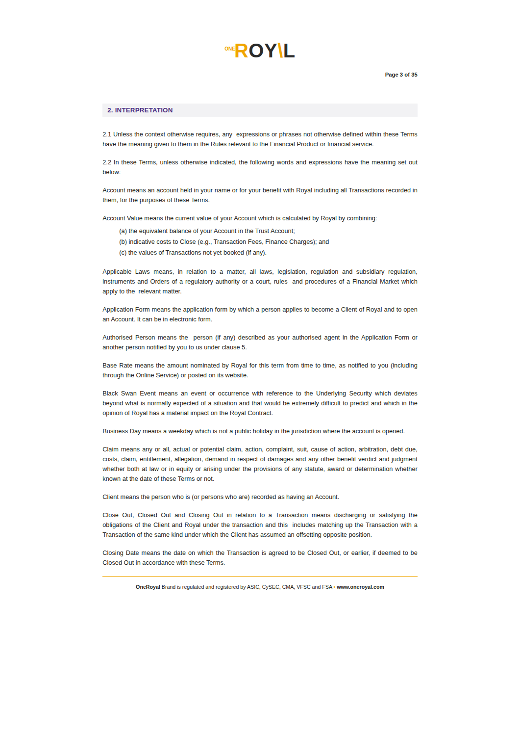ONE ROY\L
Page 3 of 35
2. INTERPRETATION
2.1 Unless the context otherwise requires, any expressions or phrases not otherwise defined within these Terms have the meaning given to them in the Rules relevant to the Financial Product or financial service.
2.2 In these Terms, unless otherwise indicated, the following words and expressions have the meaning set out below:
Account means an account held in your name or for your benefit with Royal including all Transactions recorded in them, for the purposes of these Terms.
Account Value means the current value of your Account which is calculated by Royal by combining:
(a) the equivalent balance of your Account in the Trust Account;
(b) indicative costs to Close (e.g., Transaction Fees, Finance Charges); and
(c) the values of Transactions not yet booked (if any).
Applicable Laws means, in relation to a matter, all laws, legislation, regulation and subsidiary regulation, instruments and Orders of a regulatory authority or a court, rules and procedures of a Financial Market which apply to the relevant matter.
Application Form means the application form by which a person applies to become a Client of Royal and to open an Account. It can be in electronic form.
Authorised Person means the person (if any) described as your authorised agent in the Application Form or another person notified by you to us under clause 5.
Base Rate means the amount nominated by Royal for this term from time to time, as notified to you (including through the Online Service) or posted on its website.
Black Swan Event means an event or occurrence with reference to the Underlying Security which deviates beyond what is normally expected of a situation and that would be extremely difficult to predict and which in the opinion of Royal has a material impact on the Royal Contract.
Business Day means a weekday which is not a public holiday in the jurisdiction where the account is opened.
Claim means any or all, actual or potential claim, action, complaint, suit, cause of action, arbitration, debt due, costs, claim, entitlement, allegation, demand in respect of damages and any other benefit verdict and judgment whether both at law or in equity or arising under the provisions of any statute, award or determination whether known at the date of these Terms or not.
Client means the person who is (or persons who are) recorded as having an Account.
Close Out, Closed Out and Closing Out in relation to a Transaction means discharging or satisfying the obligations of the Client and Royal under the transaction and this includes matching up the Transaction with a Transaction of the same kind under which the Client has assumed an offsetting opposite position.
Closing Date means the date on which the Transaction is agreed to be Closed Out, or earlier, if deemed to be Closed Out in accordance with these Terms.
OneRoyal Brand is regulated and registered by ASIC, CySEC, CMA, VFSC and FSA • www.oneroyal.com